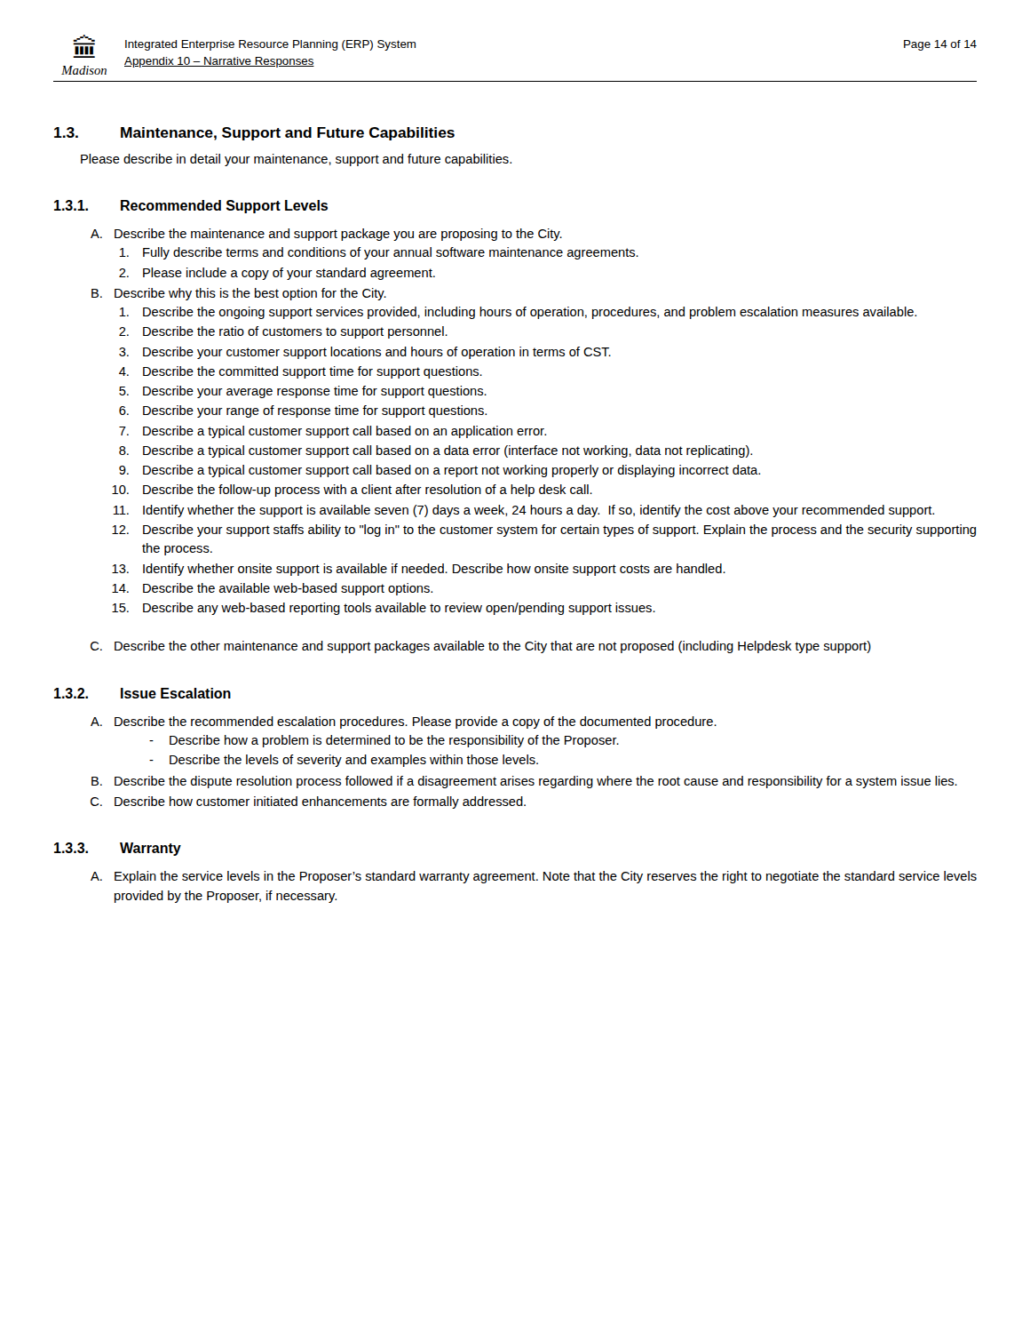🏛 Madison
Integrated Enterprise Resource Planning (ERP) System
Appendix 10 – Narrative Responses
Page 14 of 14
1.3. Maintenance, Support and Future Capabilities
Please describe in detail your maintenance, support and future capabilities.
1.3.1. Recommended Support Levels
Describe the maintenance and support package you are proposing to the City.
Fully describe terms and conditions of your annual software maintenance agreements.
Please include a copy of your standard agreement.
Describe why this is the best option for the City.
Describe the ongoing support services provided, including hours of operation, procedures, and problem escalation measures available.
Describe the ratio of customers to support personnel.
Describe your customer support locations and hours of operation in terms of CST.
Describe the committed support time for support questions.
Describe your average response time for support questions.
Describe your range of response time for support questions.
Describe a typical customer support call based on an application error.
Describe a typical customer support call based on a data error (interface not working, data not replicating).
Describe a typical customer support call based on a report not working properly or displaying incorrect data.
Describe the follow-up process with a client after resolution of a help desk call.
Identify whether the support is available seven (7) days a week, 24 hours a day. If so, identify the cost above your recommended support.
Describe your support staffs ability to "log in" to the customer system for certain types of support. Explain the process and the security supporting the process.
Identify whether onsite support is available if needed. Describe how onsite support costs are handled.
Describe the available web-based support options.
Describe any web-based reporting tools available to review open/pending support issues.
Describe the other maintenance and support packages available to the City that are not proposed (including Helpdesk type support)
1.3.2. Issue Escalation
Describe the recommended escalation procedures. Please provide a copy of the documented procedure.
Describe how a problem is determined to be the responsibility of the Proposer.
Describe the levels of severity and examples within those levels.
Describe the dispute resolution process followed if a disagreement arises regarding where the root cause and responsibility for a system issue lies.
Describe how customer initiated enhancements are formally addressed.
1.3.3. Warranty
Explain the service levels in the Proposer’s standard warranty agreement. Note that the City reserves the right to negotiate the standard service levels provided by the Proposer, if necessary.